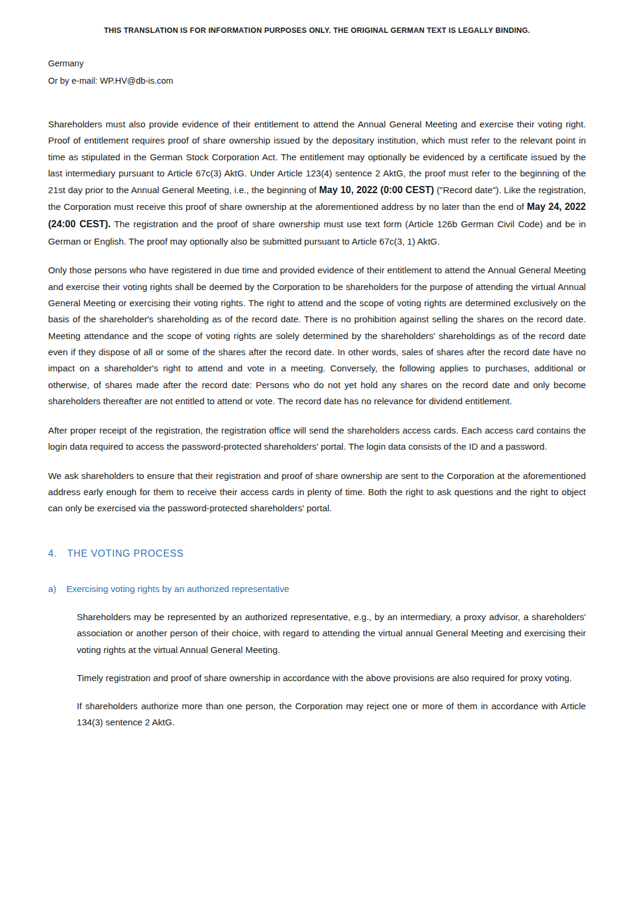This translation is for information purposes only. The original German text is legally binding.
Germany
Or by e-mail: WP.HV@db-is.com
Shareholders must also provide evidence of their entitlement to attend the Annual General Meeting and exercise their voting right. Proof of entitlement requires proof of share ownership issued by the depositary institution, which must refer to the relevant point in time as stipulated in the German Stock Corporation Act. The entitlement may optionally be evidenced by a certificate issued by the last intermediary pursuant to Article 67c(3) AktG. Under Article 123(4) sentence 2 AktG, the proof must refer to the beginning of the 21st day prior to the Annual General Meeting, i.e., the beginning of May 10, 2022 (0:00 CEST) ("Record date"). Like the registration, the Corporation must receive this proof of share ownership at the aforementioned address by no later than the end of May 24, 2022 (24:00 CEST). The registration and the proof of share ownership must use text form (Article 126b German Civil Code) and be in German or English. The proof may optionally also be submitted pursuant to Article 67c(3, 1) AktG.
Only those persons who have registered in due time and provided evidence of their entitlement to attend the Annual General Meeting and exercise their voting rights shall be deemed by the Corporation to be shareholders for the purpose of attending the virtual Annual General Meeting or exercising their voting rights. The right to attend and the scope of voting rights are determined exclusively on the basis of the shareholder's shareholding as of the record date. There is no prohibition against selling the shares on the record date. Meeting attendance and the scope of voting rights are solely determined by the shareholders' shareholdings as of the record date even if they dispose of all or some of the shares after the record date. In other words, sales of shares after the record date have no impact on a shareholder's right to attend and vote in a meeting. Conversely, the following applies to purchases, additional or otherwise, of shares made after the record date: Persons who do not yet hold any shares on the record date and only become shareholders thereafter are not entitled to attend or vote. The record date has no relevance for dividend entitlement.
After proper receipt of the registration, the registration office will send the shareholders access cards. Each access card contains the login data required to access the password-protected shareholders' portal. The login data consists of the ID and a password.
We ask shareholders to ensure that their registration and proof of share ownership are sent to the Corporation at the aforementioned address early enough for them to receive their access cards in plenty of time. Both the right to ask questions and the right to object can only be exercised via the password-protected shareholders' portal.
4. The Voting Process
a) Exercising voting rights by an authorized representative
Shareholders may be represented by an authorized representative, e.g., by an intermediary, a proxy advisor, a shareholders' association or another person of their choice, with regard to attending the virtual annual General Meeting and exercising their voting rights at the virtual Annual General Meeting.
Timely registration and proof of share ownership in accordance with the above provisions are also required for proxy voting.
If shareholders authorize more than one person, the Corporation may reject one or more of them in accordance with Article 134(3) sentence 2 AktG.